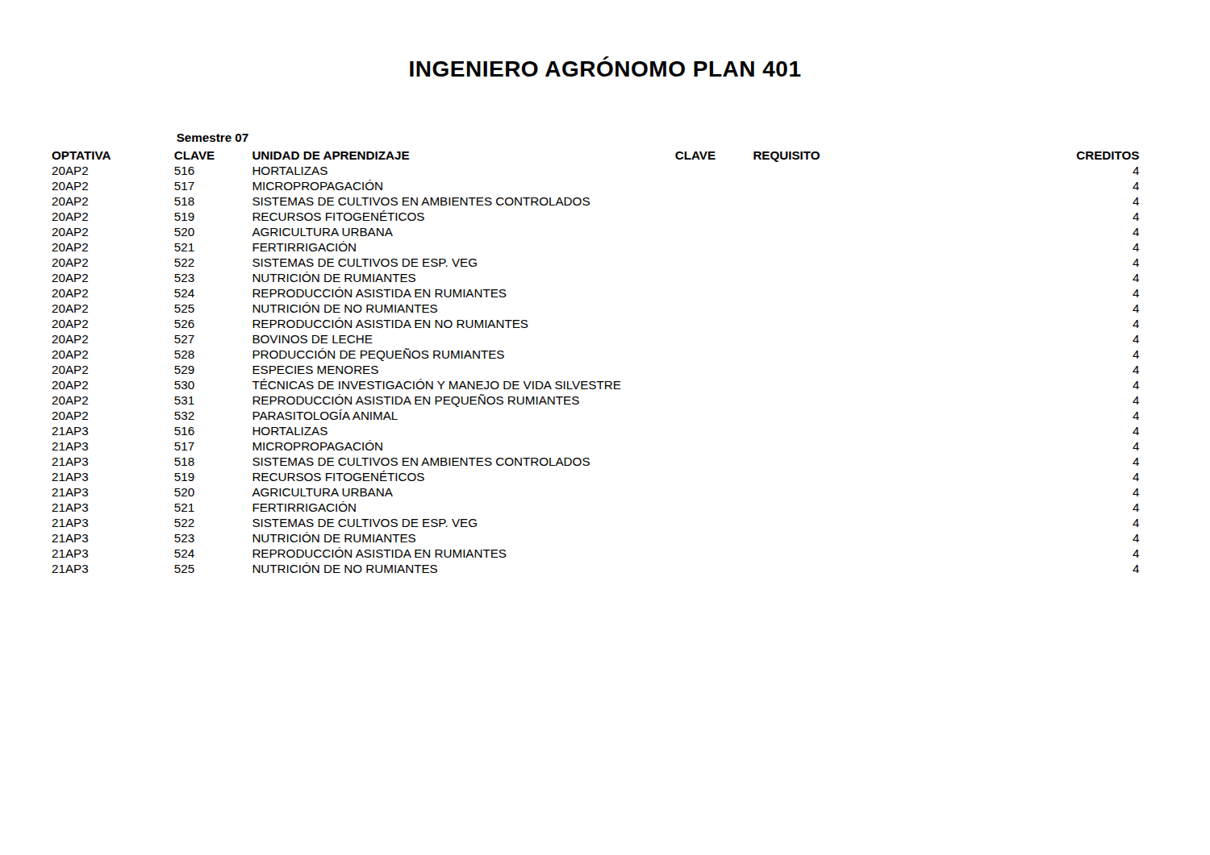INGENIERO AGRÓNOMO PLAN 401
Semestre 07
| OPTATIVA | CLAVE | UNIDAD DE APRENDIZAJE | CLAVE | REQUISITO | CREDITOS |
| --- | --- | --- | --- | --- | --- |
| 20AP2 | 516 | HORTALIZAS | | | 4 |
| 20AP2 | 517 | MICROPROPAGACIÓN | | | 4 |
| 20AP2 | 518 | SISTEMAS DE CULTIVOS EN AMBIENTES CONTROLADOS | | | 4 |
| 20AP2 | 519 | RECURSOS FITOGENÉTICOS | | | 4 |
| 20AP2 | 520 | AGRICULTURA URBANA | | | 4 |
| 20AP2 | 521 | FERTIRRIGACIÓN | | | 4 |
| 20AP2 | 522 | SISTEMAS DE CULTIVOS DE ESP. VEG | | | 4 |
| 20AP2 | 523 | NUTRICIÓN DE RUMIANTES | | | 4 |
| 20AP2 | 524 | REPRODUCCIÓN ASISTIDA EN RUMIANTES | | | 4 |
| 20AP2 | 525 | NUTRICIÓN DE NO RUMIANTES | | | 4 |
| 20AP2 | 526 | REPRODUCCIÓN ASISTIDA EN NO RUMIANTES | | | 4 |
| 20AP2 | 527 | BOVINOS DE LECHE | | | 4 |
| 20AP2 | 528 | PRODUCCIÓN DE PEQUEÑOS RUMIANTES | | | 4 |
| 20AP2 | 529 | ESPECIES MENORES | | | 4 |
| 20AP2 | 530 | TÉCNICAS DE INVESTIGACIÓN Y MANEJO DE VIDA SILVESTRE | | | 4 |
| 20AP2 | 531 | REPRODUCCIÓN ASISTIDA EN PEQUEÑOS RUMIANTES | | | 4 |
| 20AP2 | 532 | PARASITOLOGÍA ANIMAL | | | 4 |
| 21AP3 | 516 | HORTALIZAS | | | 4 |
| 21AP3 | 517 | MICROPROPAGACIÓN | | | 4 |
| 21AP3 | 518 | SISTEMAS DE CULTIVOS EN AMBIENTES CONTROLADOS | | | 4 |
| 21AP3 | 519 | RECURSOS FITOGENÉTICOS | | | 4 |
| 21AP3 | 520 | AGRICULTURA URBANA | | | 4 |
| 21AP3 | 521 | FERTIRRIGACIÓN | | | 4 |
| 21AP3 | 522 | SISTEMAS DE CULTIVOS DE ESP. VEG | | | 4 |
| 21AP3 | 523 | NUTRICIÓN DE RUMIANTES | | | 4 |
| 21AP3 | 524 | REPRODUCCIÓN ASISTIDA EN RUMIANTES | | | 4 |
| 21AP3 | 525 | NUTRICIÓN DE NO RUMIANTES | | | 4 |